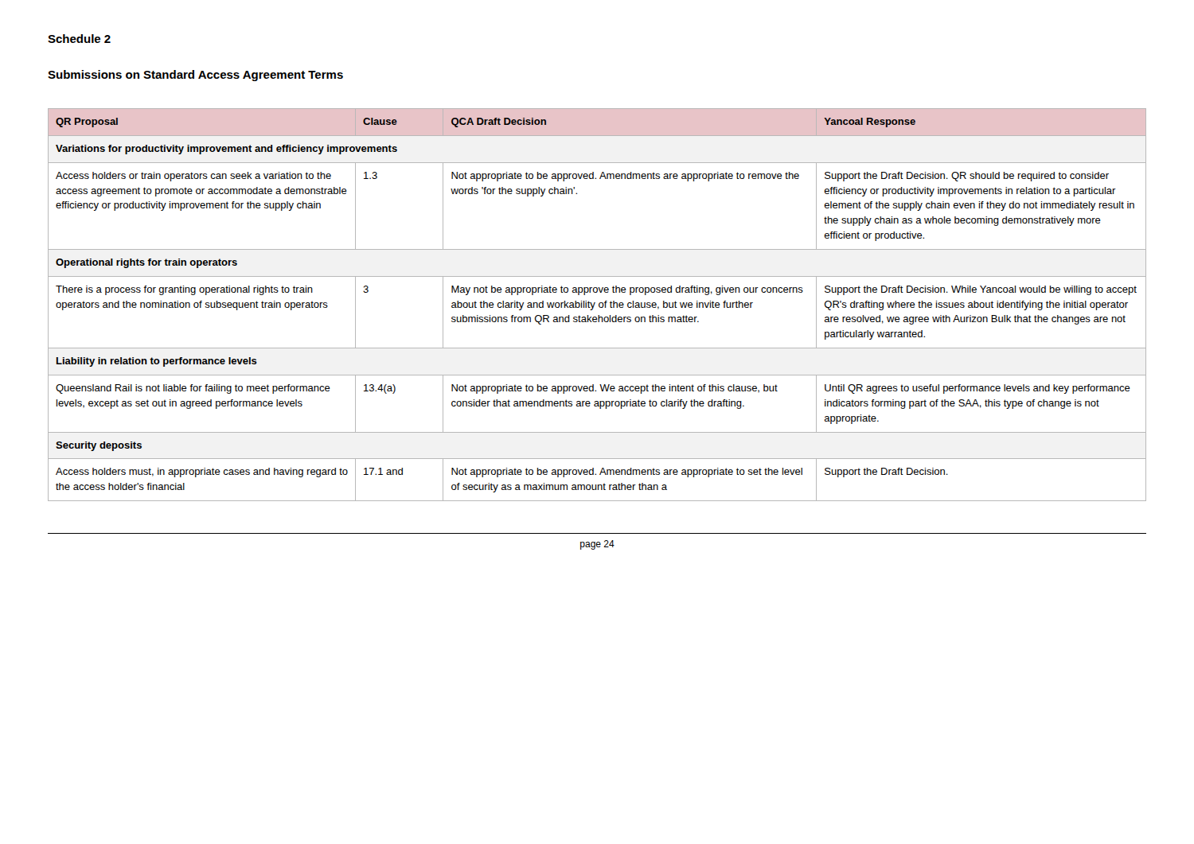Schedule 2
Submissions on Standard Access Agreement Terms
| QR Proposal | Clause | QCA Draft Decision | Yancoal Response |
| --- | --- | --- | --- |
| Variations for productivity improvement and efficiency improvements |
| Access holders or train operators can seek a variation to the access agreement to promote or accommodate a demonstrable efficiency or productivity improvement for the supply chain | 1.3 | Not appropriate to be approved. Amendments are appropriate to remove the words 'for the supply chain'. | Support the Draft Decision. QR should be required to consider efficiency or productivity improvements in relation to a particular element of the supply chain even if they do not immediately result in the supply chain as a whole becoming demonstratively more efficient or productive. |
| Operational rights for train operators |
| There is a process for granting operational rights to train operators and the nomination of subsequent train operators | 3 | May not be appropriate to approve the proposed drafting, given our concerns about the clarity and workability of the clause, but we invite further submissions from QR and stakeholders on this matter. | Support the Draft Decision. While Yancoal would be willing to accept QR's drafting where the issues about identifying the initial operator are resolved, we agree with Aurizon Bulk that the changes are not particularly warranted. |
| Liability in relation to performance levels |
| Queensland Rail is not liable for failing to meet performance levels, except as set out in agreed performance levels | 13.4(a) | Not appropriate to be approved. We accept the intent of this clause, but consider that amendments are appropriate to clarify the drafting. | Until QR agrees to useful performance levels and key performance indicators forming part of the SAA, this type of change is not appropriate. |
| Security deposits |
| Access holders must, in appropriate cases and having regard to the access holder's financial | 17.1 and | Not appropriate to be approved. Amendments are appropriate to set the level of security as a maximum amount rather than a | Support the Draft Decision. |
page 24